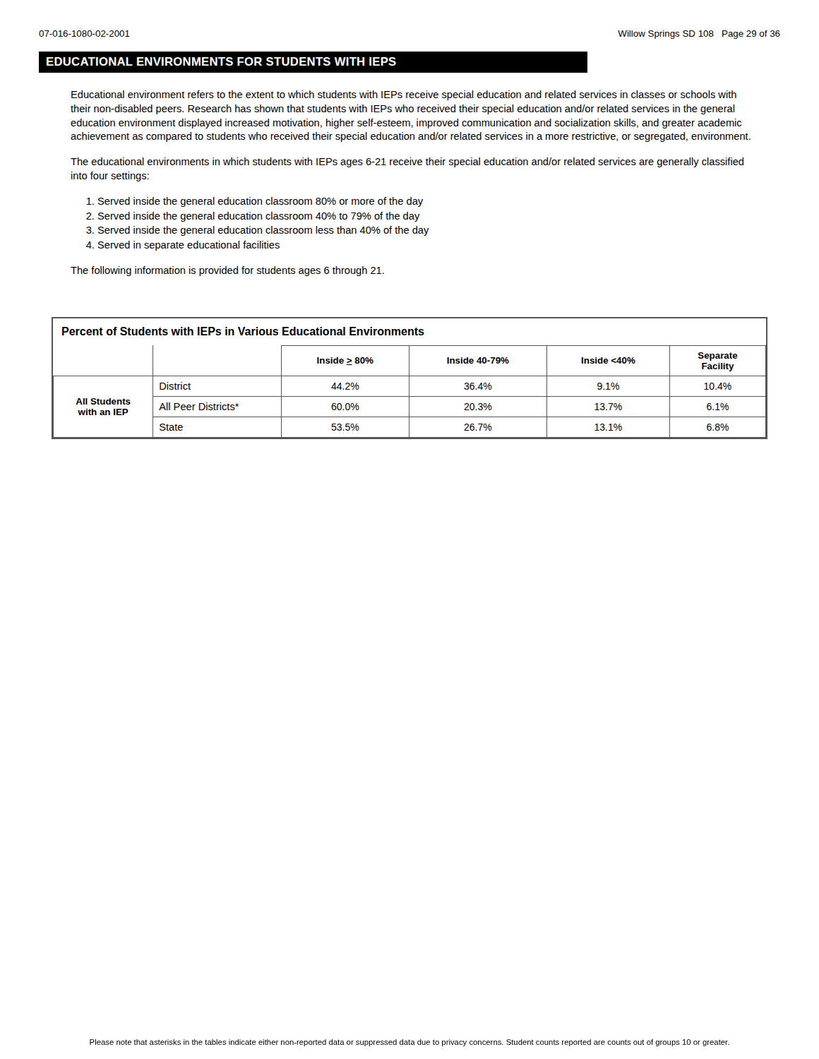07-016-1080-02-2001
Willow Springs SD 108 Page 29 of 36
EDUCATIONAL ENVIRONMENTS FOR STUDENTS WITH IEPS
Educational environment refers to the extent to which students with IEPs receive special education and related services in classes or schools with their non-disabled peers. Research has shown that students with IEPs who received their special education and/or related services in the general education environment displayed increased motivation, higher self-esteem, improved communication and socialization skills, and greater academic achievement as compared to students who received their special education and/or related services in a more restrictive, or segregated, environment.
The educational environments in which students with IEPs ages 6-21 receive their special education and/or related services are generally classified into four settings:
Served inside the general education classroom 80% or more of the day
Served inside the general education classroom 40% to 79% of the day
Served inside the general education classroom less than 40% of the day
Served in separate educational facilities
The following information is provided for students ages 6 through 21.
Percent of Students with IEPs in Various Educational Environments
| | | Inside > 80% | Inside 40-79% | Inside <40% | Separate Facility |
| --- | --- | --- | --- | --- | --- |
| All Students with an IEP | District | 44.2% | 36.4% | 9.1% | 10.4% |
| All Peer Districts* | 60.0% | 20.3% | 13.7% | 6.1% |
| State | 53.5% | 26.7% | 13.1% | 6.8% |
Please note that asterisks in the tables indicate either non-reported data or suppressed data due to privacy concerns. Student counts reported are counts out of groups 10 or greater.